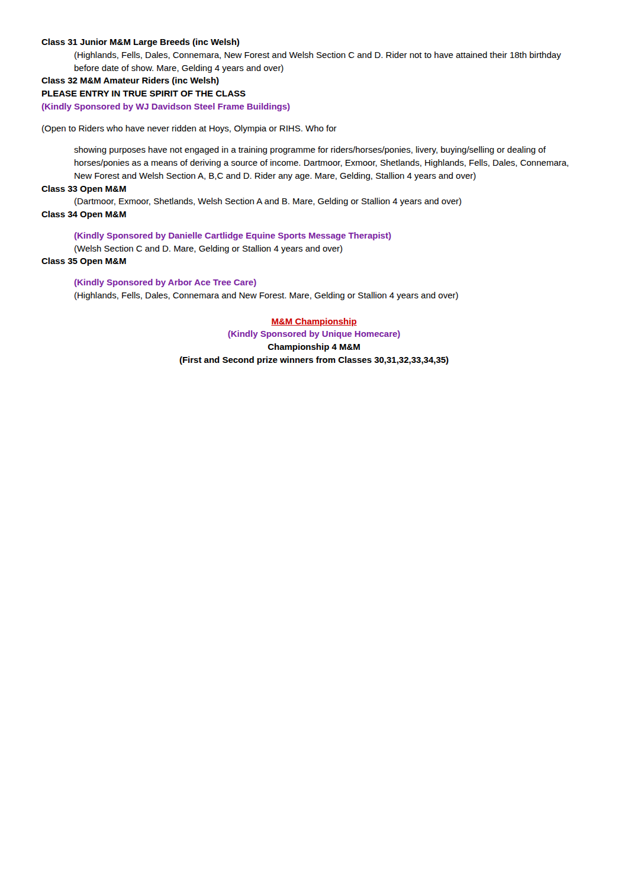Class 31 Junior M&M Large Breeds (inc Welsh)
(Highlands, Fells, Dales, Connemara, New Forest and Welsh Section C and D. Rider not to have attained their 18th birthday before date of show. Mare, Gelding 4 years and over)
Class 32 M&M Amateur Riders (inc Welsh)
PLEASE ENTRY IN TRUE SPIRIT OF THE CLASS
(Kindly Sponsored by WJ Davidson Steel Frame Buildings)
(Open to Riders who have never ridden at Hoys, Olympia or RIHS. Who for
showing purposes have not engaged in a training programme for riders/horses/ponies, livery, buying/selling or dealing of horses/ponies as a means of deriving a source of income. Dartmoor, Exmoor, Shetlands, Highlands, Fells, Dales, Connemara, New Forest and Welsh Section A, B,C and D. Rider any age. Mare, Gelding, Stallion 4 years and over)
Class 33 Open M&M
(Dartmoor, Exmoor, Shetlands, Welsh Section A and B. Mare, Gelding or Stallion 4 years and over)
Class 34 Open M&M
(Kindly Sponsored by Danielle Cartlidge Equine Sports Message Therapist)
(Welsh Section C and D. Mare, Gelding or Stallion 4 years and over)
Class 35 Open M&M
(Kindly Sponsored by Arbor Ace Tree Care)
(Highlands, Fells, Dales, Connemara and New Forest. Mare, Gelding or Stallion 4 years and over)
M&M Championship
(Kindly Sponsored by Unique Homecare)
Championship 4 M&M
(First and Second prize winners from Classes 30,31,32,33,34,35)